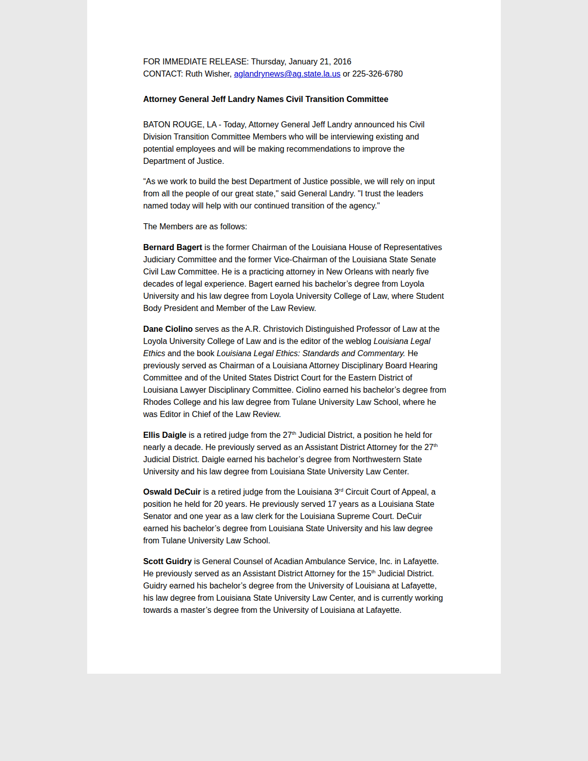FOR IMMEDIATE RELEASE: Thursday, January 21, 2016
CONTACT: Ruth Wisher, aglandrynews@ag.state.la.us or 225-326-6780
Attorney General Jeff Landry Names Civil Transition Committee
BATON ROUGE, LA - Today, Attorney General Jeff Landry announced his Civil Division Transition Committee Members who will be interviewing existing and potential employees and will be making recommendations to improve the Department of Justice.
“As we work to build the best Department of Justice possible, we will rely on input from all the people of our great state," said General Landry. "I trust the leaders named today will help with our continued transition of the agency."
The Members are as follows:
Bernard Bagert is the former Chairman of the Louisiana House of Representatives Judiciary Committee and the former Vice-Chairman of the Louisiana State Senate Civil Law Committee. He is a practicing attorney in New Orleans with nearly five decades of legal experience. Bagert earned his bachelor’s degree from Loyola University and his law degree from Loyola University College of Law, where Student Body President and Member of the Law Review.
Dane Ciolino serves as the A.R. Christovich Distinguished Professor of Law at the Loyola University College of Law and is the editor of the weblog Louisiana Legal Ethics and the book Louisiana Legal Ethics: Standards and Commentary. He previously served as Chairman of a Louisiana Attorney Disciplinary Board Hearing Committee and of the United States District Court for the Eastern District of Louisiana Lawyer Disciplinary Committee. Ciolino earned his bachelor’s degree from Rhodes College and his law degree from Tulane University Law School, where he was Editor in Chief of the Law Review.
Ellis Daigle is a retired judge from the 27th Judicial District, a position he held for nearly a decade. He previously served as an Assistant District Attorney for the 27th Judicial District. Daigle earned his bachelor’s degree from Northwestern State University and his law degree from Louisiana State University Law Center.
Oswald DeCuir is a retired judge from the Louisiana 3rd Circuit Court of Appeal, a position he held for 20 years. He previously served 17 years as a Louisiana State Senator and one year as a law clerk for the Louisiana Supreme Court. DeCuir earned his bachelor’s degree from Louisiana State University and his law degree from Tulane University Law School.
Scott Guidry is General Counsel of Acadian Ambulance Service, Inc. in Lafayette. He previously served as an Assistant District Attorney for the 15th Judicial District. Guidry earned his bachelor’s degree from the University of Louisiana at Lafayette, his law degree from Louisiana State University Law Center, and is currently working towards a master’s degree from the University of Louisiana at Lafayette.